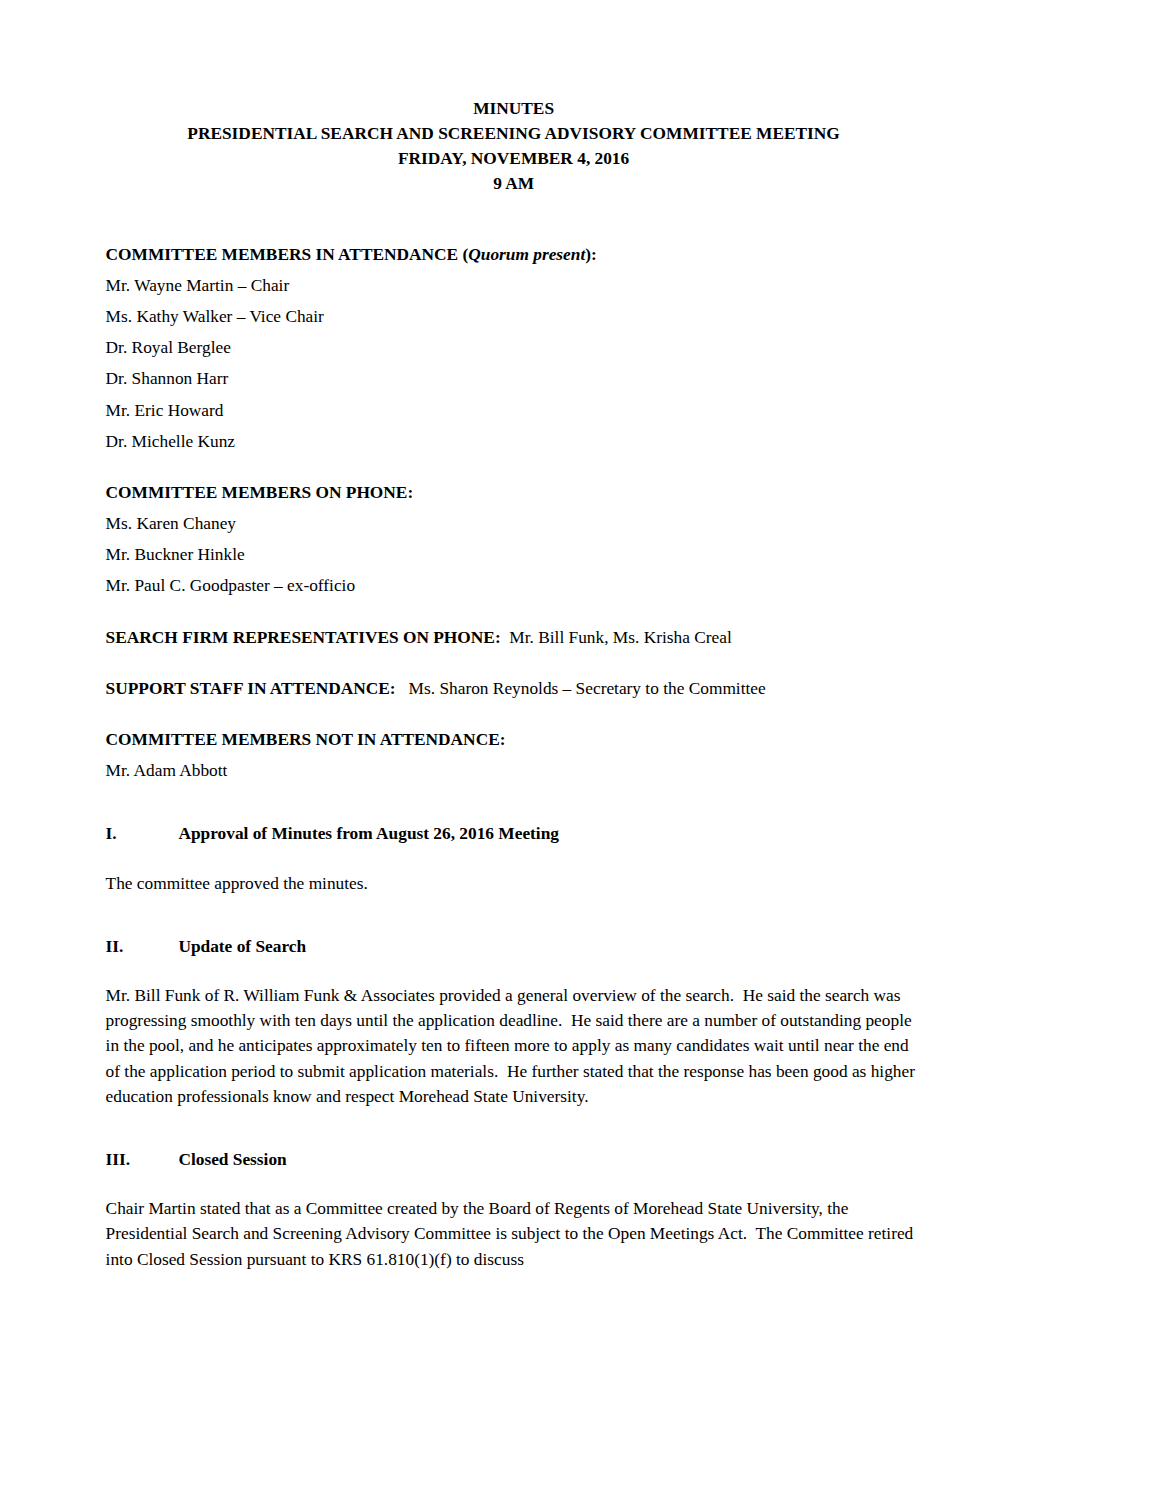MINUTES
PRESIDENTIAL SEARCH AND SCREENING ADVISORY COMMITTEE MEETING
FRIDAY, NOVEMBER 4, 2016
9 AM
COMMITTEE MEMBERS IN ATTENDANCE (Quorum present):
Mr. Wayne Martin – Chair
Ms. Kathy Walker – Vice Chair
Dr. Royal Berglee
Dr. Shannon Harr
Mr. Eric Howard
Dr. Michelle Kunz
COMMITTEE MEMBERS ON PHONE:
Ms. Karen Chaney
Mr. Buckner Hinkle
Mr. Paul C. Goodpaster – ex-officio
SEARCH FIRM REPRESENTATIVES ON PHONE: Mr. Bill Funk, Ms. Krisha Creal
SUPPORT STAFF IN ATTENDANCE: Ms. Sharon Reynolds – Secretary to the Committee
COMMITTEE MEMBERS NOT IN ATTENDANCE:
Mr. Adam Abbott
I. Approval of Minutes from August 26, 2016 Meeting
The committee approved the minutes.
II. Update of Search
Mr. Bill Funk of R. William Funk & Associates provided a general overview of the search. He said the search was progressing smoothly with ten days until the application deadline. He said there are a number of outstanding people in the pool, and he anticipates approximately ten to fifteen more to apply as many candidates wait until near the end of the application period to submit application materials. He further stated that the response has been good as higher education professionals know and respect Morehead State University.
III. Closed Session
Chair Martin stated that as a Committee created by the Board of Regents of Morehead State University, the Presidential Search and Screening Advisory Committee is subject to the Open Meetings Act. The Committee retired into Closed Session pursuant to KRS 61.810(1)(f) to discuss